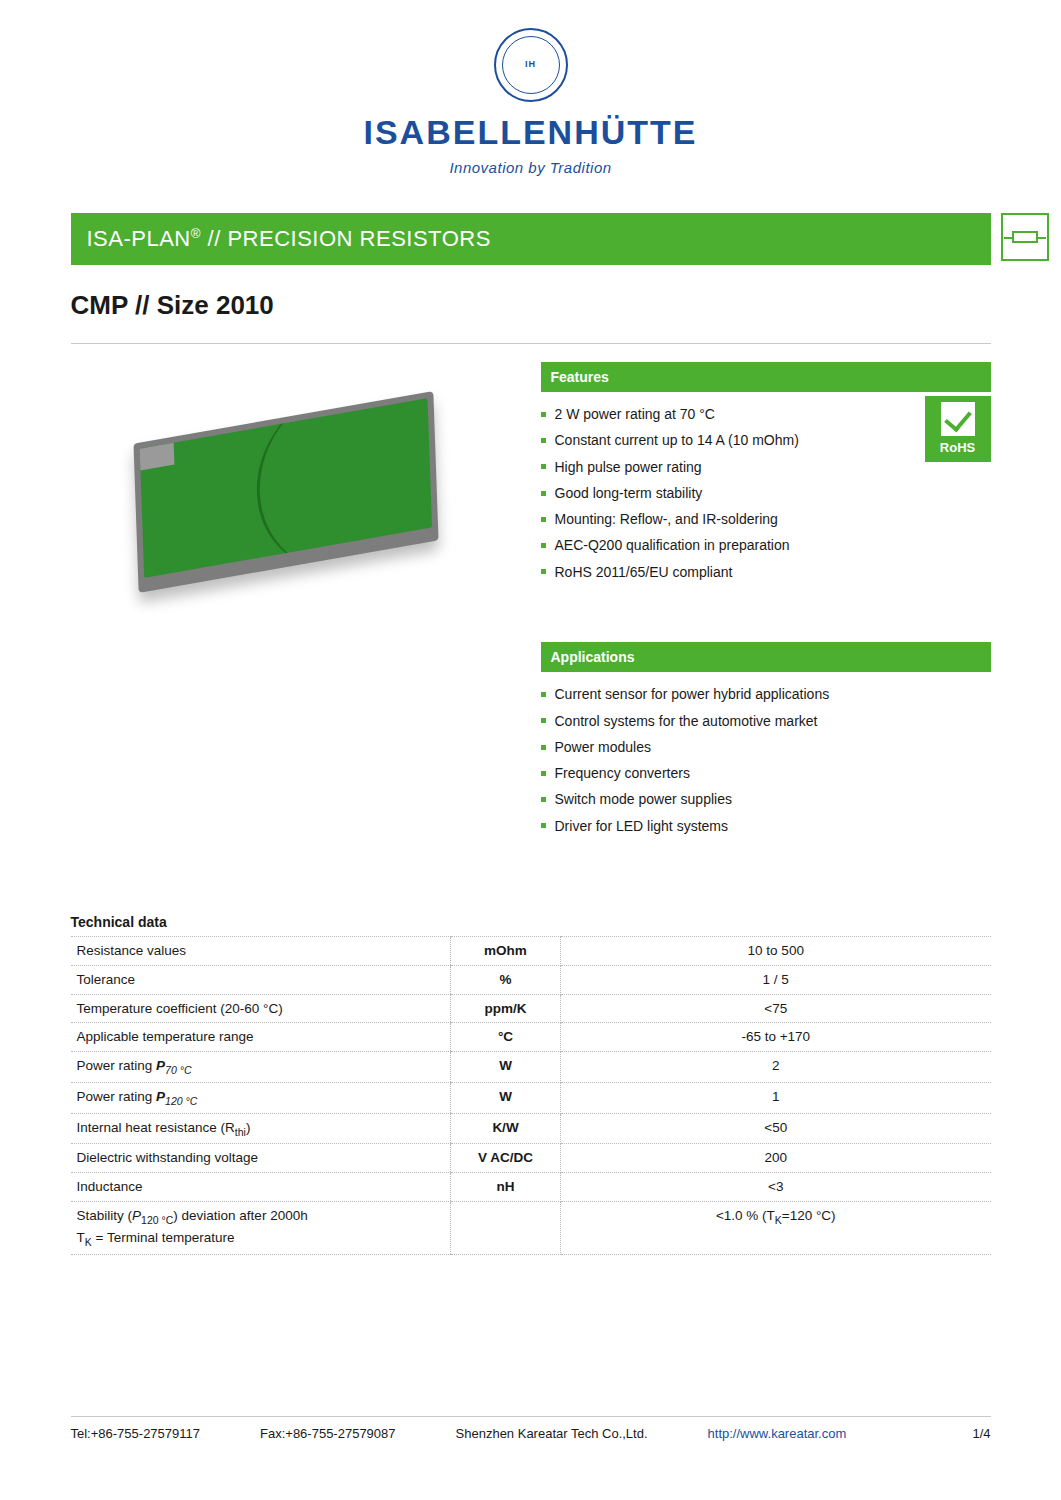IH
ISABELLENHÜTTE
Innovation by Tradition
ISA-PLAN® // PRECISION RESISTORS
CMP // Size 2010
Features
RoHS
2 W power rating at 70 °C
Constant current up to 14 A (10 mOhm)
High pulse power rating
Good long-term stability
Mounting: Reflow-, and IR-soldering
AEC-Q200 qualification in preparation
RoHS 2011/65/EU compliant
Applications
Current sensor for power hybrid applications
Control systems for the automotive market
Power modules
Frequency converters
Switch mode power supplies
Driver for LED light systems
Technical data
| Resistance values | mOhm | 10 to 500 |
| Tolerance | % | 1 / 5 |
| Temperature coefficient (20-60 °C) | ppm/K | <75 |
| Applicable temperature range | °C | -65 to +170 |
| Power rating P 70 °C | W | 2 |
| Power rating P 120 °C | W | 1 |
| Internal heat resistance (R thi ) | K/W | <50 |
| Dielectric withstanding voltage | V AC/DC | 200 |
| Inductance | nH | <3 |
| Stability ( P 120 °C ) deviation after 2000h T K = Terminal temperature | | <1.0 % (T K =120 °C) |
Tel:+86-755-27579117 Fax:+86-755-27579087 Shenzhen Kareatar Tech Co.,Ltd. http://www.kareatar.com 1/4